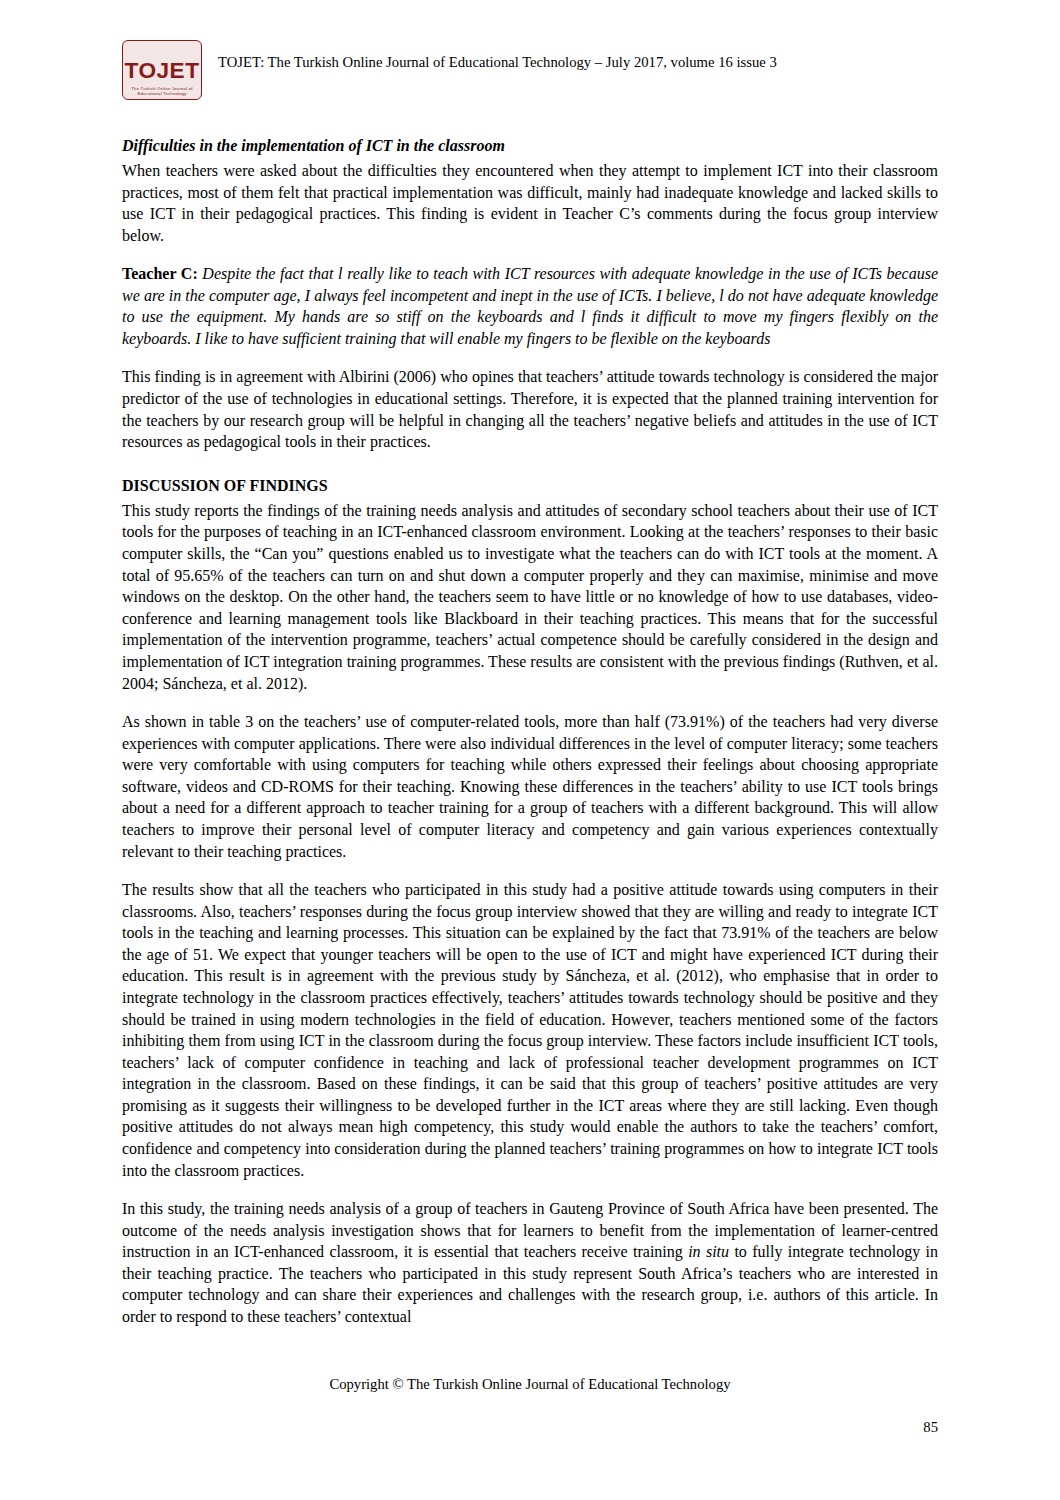TOJET The Turkish Online Journal of Educational Technology
TOJET: The Turkish Online Journal of Educational Technology – July 2017, volume 16 issue 3
Difficulties in the implementation of ICT in the classroom
When teachers were asked about the difficulties they encountered when they attempt to implement ICT into their classroom practices, most of them felt that practical implementation was difficult, mainly had inadequate knowledge and lacked skills to use ICT in their pedagogical practices. This finding is evident in Teacher C’s comments during the focus group interview below.
Teacher C: Despite the fact that l really like to teach with ICT resources with adequate knowledge in the use of ICTs because we are in the computer age, I always feel incompetent and inept in the use of ICTs. I believe, l do not have adequate knowledge to use the equipment. My hands are so stiff on the keyboards and l finds it difficult to move my fingers flexibly on the keyboards. I like to have sufficient training that will enable my fingers to be flexible on the keyboards
This finding is in agreement with Albirini (2006) who opines that teachers’ attitude towards technology is considered the major predictor of the use of technologies in educational settings. Therefore, it is expected that the planned training intervention for the teachers by our research group will be helpful in changing all the teachers’ negative beliefs and attitudes in the use of ICT resources as pedagogical tools in their practices.
DISCUSSION OF FINDINGS
This study reports the findings of the training needs analysis and attitudes of secondary school teachers about their use of ICT tools for the purposes of teaching in an ICT-enhanced classroom environment. Looking at the teachers’ responses to their basic computer skills, the “Can you” questions enabled us to investigate what the teachers can do with ICT tools at the moment. A total of 95.65% of the teachers can turn on and shut down a computer properly and they can maximise, minimise and move windows on the desktop. On the other hand, the teachers seem to have little or no knowledge of how to use databases, video-conference and learning management tools like Blackboard in their teaching practices. This means that for the successful implementation of the intervention programme, teachers’ actual competence should be carefully considered in the design and implementation of ICT integration training programmes. These results are consistent with the previous findings (Ruthven, et al. 2004; Sáncheza, et al. 2012).
As shown in table 3 on the teachers’ use of computer-related tools, more than half (73.91%) of the teachers had very diverse experiences with computer applications. There were also individual differences in the level of computer literacy; some teachers were very comfortable with using computers for teaching while others expressed their feelings about choosing appropriate software, videos and CD-ROMS for their teaching. Knowing these differences in the teachers’ ability to use ICT tools brings about a need for a different approach to teacher training for a group of teachers with a different background. This will allow teachers to improve their personal level of computer literacy and competency and gain various experiences contextually relevant to their teaching practices.
The results show that all the teachers who participated in this study had a positive attitude towards using computers in their classrooms. Also, teachers’ responses during the focus group interview showed that they are willing and ready to integrate ICT tools in the teaching and learning processes. This situation can be explained by the fact that 73.91% of the teachers are below the age of 51. We expect that younger teachers will be open to the use of ICT and might have experienced ICT during their education. This result is in agreement with the previous study by Sáncheza, et al. (2012), who emphasise that in order to integrate technology in the classroom practices effectively, teachers’ attitudes towards technology should be positive and they should be trained in using modern technologies in the field of education. However, teachers mentioned some of the factors inhibiting them from using ICT in the classroom during the focus group interview. These factors include insufficient ICT tools, teachers’ lack of computer confidence in teaching and lack of professional teacher development programmes on ICT integration in the classroom. Based on these findings, it can be said that this group of teachers’ positive attitudes are very promising as it suggests their willingness to be developed further in the ICT areas where they are still lacking. Even though positive attitudes do not always mean high competency, this study would enable the authors to take the teachers’ comfort, confidence and competency into consideration during the planned teachers’ training programmes on how to integrate ICT tools into the classroom practices.
In this study, the training needs analysis of a group of teachers in Gauteng Province of South Africa have been presented. The outcome of the needs analysis investigation shows that for learners to benefit from the implementation of learner-centred instruction in an ICT-enhanced classroom, it is essential that teachers receive training in situ to fully integrate technology in their teaching practice. The teachers who participated in this study represent South Africa’s teachers who are interested in computer technology and can share their experiences and challenges with the research group, i.e. authors of this article. In order to respond to these teachers’ contextual
Copyright © The Turkish Online Journal of Educational Technology
85